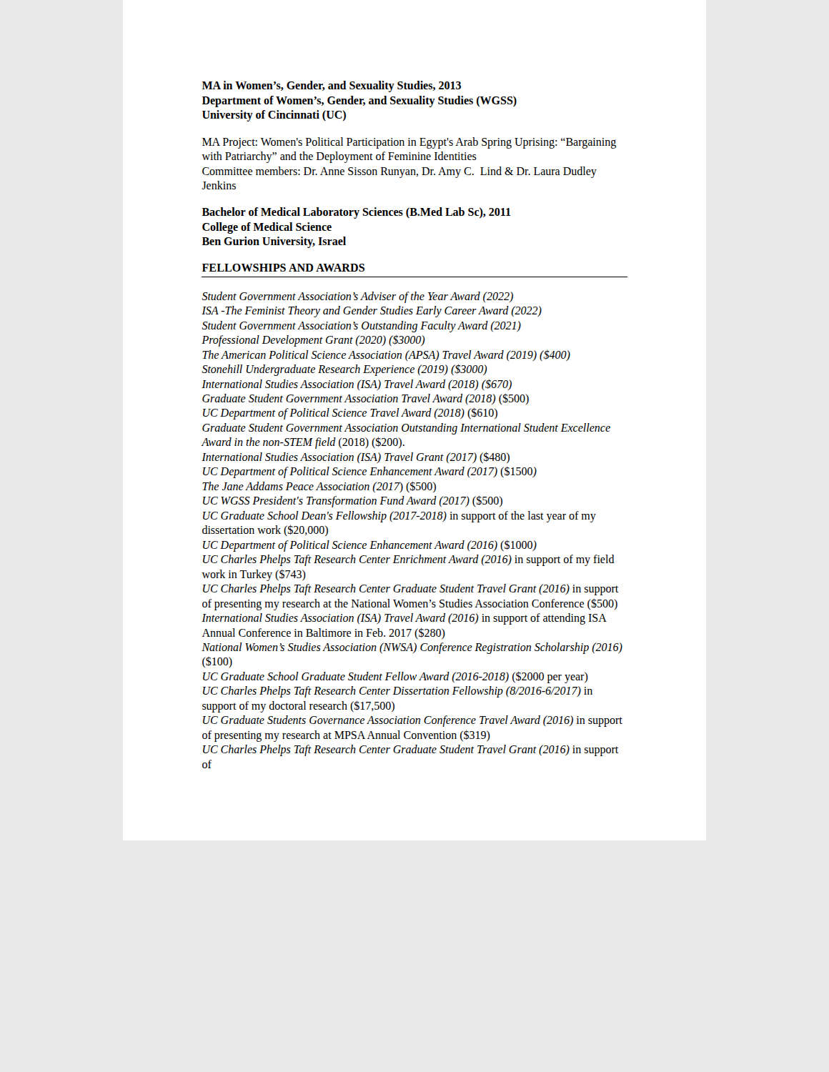MA in Women’s, Gender, and Sexuality Studies, 2013
Department of Women’s, Gender, and Sexuality Studies (WGSS)
University of Cincinnati (UC)
MA Project: Women's Political Participation in Egypt's Arab Spring Uprising: “Bargaining with Patriarchy” and the Deployment of Feminine Identities
Committee members: Dr. Anne Sisson Runyan, Dr. Amy C. Lind & Dr. Laura Dudley Jenkins
Bachelor of Medical Laboratory Sciences (B.Med Lab Sc), 2011
College of Medical Science
Ben Gurion University, Israel
FELLOWSHIPS AND AWARDS
Student Government Association’s Adviser of the Year Award (2022)
ISA -The Feminist Theory and Gender Studies Early Career Award (2022)
Student Government Association’s Outstanding Faculty Award (2021)
Professional Development Grant (2020) ($3000)
The American Political Science Association (APSA) Travel Award (2019) ($400)
Stonehill Undergraduate Research Experience (2019) ($3000)
International Studies Association (ISA) Travel Award (2018) ($670)
Graduate Student Government Association Travel Award (2018) ($500)
UC Department of Political Science Travel Award (2018) ($610)
Graduate Student Government Association Outstanding International Student Excellence Award in the non-STEM field (2018) ($200).
International Studies Association (ISA) Travel Grant (2017) ($480)
UC Department of Political Science Enhancement Award (2017) ($1500)
The Jane Addams Peace Association (2017) ($500)
UC WGSS President's Transformation Fund Award (2017) ($500)
UC Graduate School Dean's Fellowship (2017-2018) in support of the last year of my dissertation work ($20,000)
UC Department of Political Science Enhancement Award (2016) ($1000)
UC Charles Phelps Taft Research Center Enrichment Award (2016) in support of my field work in Turkey ($743)
UC Charles Phelps Taft Research Center Graduate Student Travel Grant (2016) in support of presenting my research at the National Women’s Studies Association Conference ($500)
International Studies Association (ISA) Travel Award (2016) in support of attending ISA Annual Conference in Baltimore in Feb. 2017 ($280)
National Women’s Studies Association (NWSA) Conference Registration Scholarship (2016) ($100)
UC Graduate School Graduate Student Fellow Award (2016-2018) ($2000 per year)
UC Charles Phelps Taft Research Center Dissertation Fellowship (8/2016-6/2017) in support of my doctoral research ($17,500)
UC Graduate Students Governance Association Conference Travel Award (2016) in support of presenting my research at MPSA Annual Convention ($319)
UC Charles Phelps Taft Research Center Graduate Student Travel Grant (2016) in support of